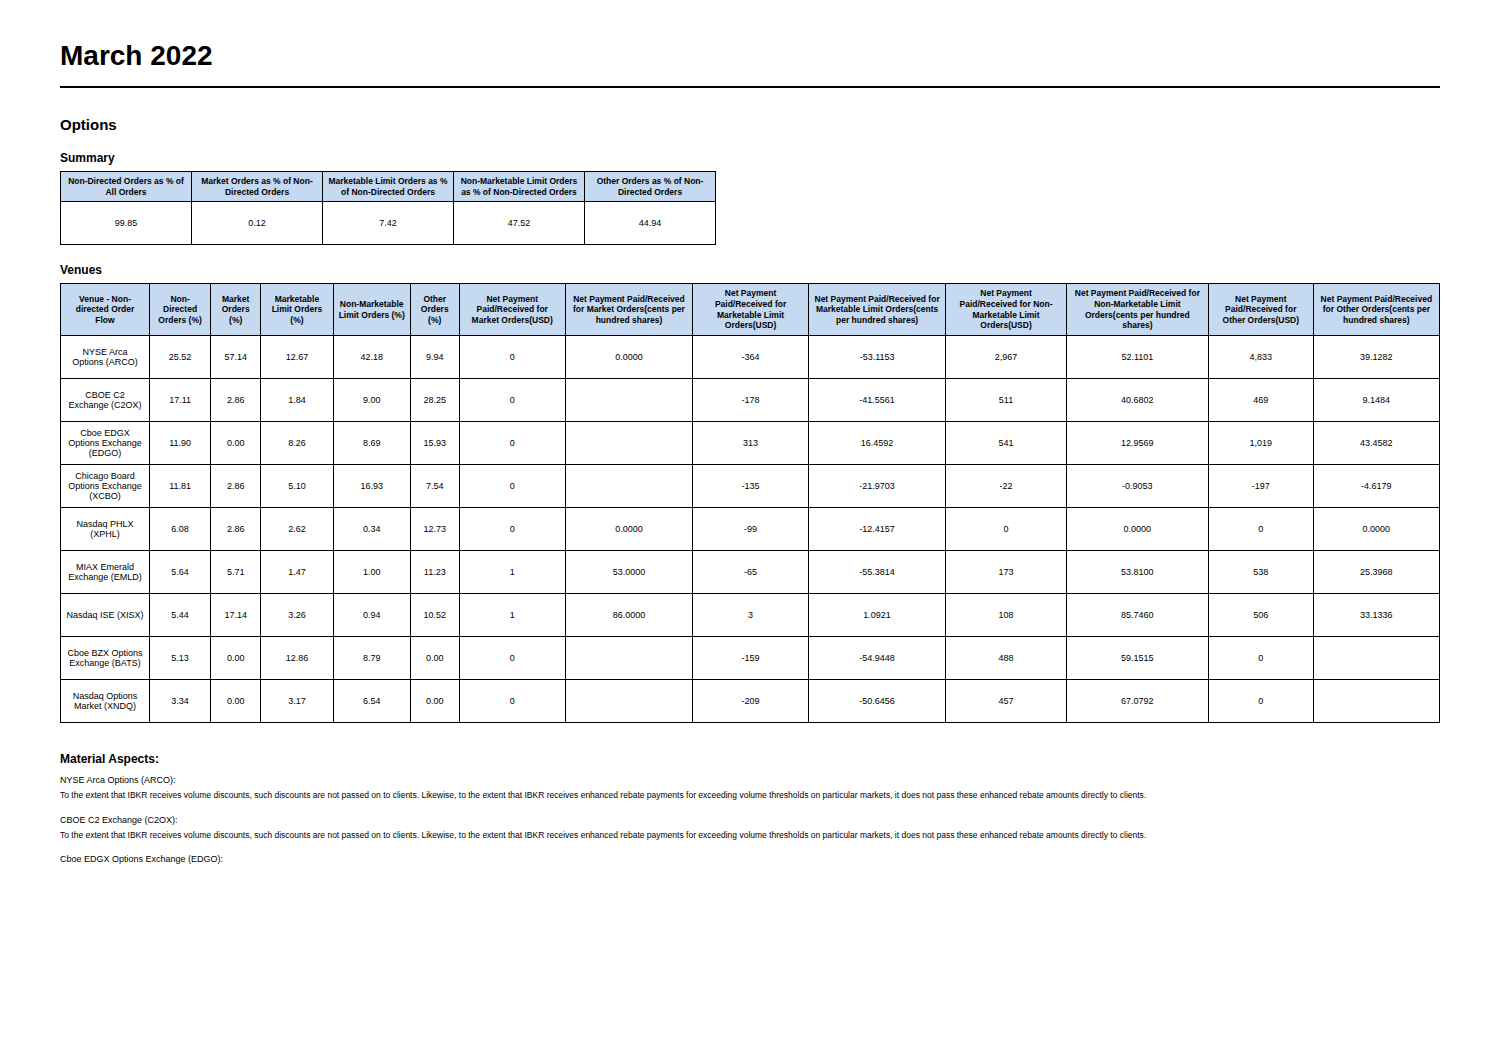March 2022
Options
Summary
| Non-Directed Orders as % of All Orders | Market Orders as % of Non-Directed Orders | Marketable Limit Orders as % of Non-Directed Orders | Non-Marketable Limit Orders as % of Non-Directed Orders | Other Orders as % of Non-Directed Orders |
| --- | --- | --- | --- | --- |
| 99.85 | 0.12 | 7.42 | 47.52 | 44.94 |
Venues
| Venue - Non-directed Order Flow | Non-Directed Orders (%) | Market Orders (%) | Marketable Limit Orders (%) | Non-Marketable Limit Orders (%) | Other Orders (%) | Net Payment Paid/Received for Market Orders(USD) | Net Payment Paid/Received for Market Orders(cents per hundred shares) | Net Payment Paid/Received for Marketable Limit Orders(USD) | Net Payment Paid/Received for Marketable Limit Orders(cents per hundred shares) | Net Payment Paid/Received for Non-Marketable Limit Orders(USD) | Net Payment Paid/Received for Non-Marketable Limit Orders(cents per hundred shares) | Net Payment Paid/Received for Other Orders(USD) | Net Payment Paid/Received for Other Orders(cents per hundred shares) |
| --- | --- | --- | --- | --- | --- | --- | --- | --- | --- | --- | --- | --- | --- |
| NYSE Arca Options (ARCO) | 25.52 | 57.14 | 12.67 | 42.18 | 9.94 | 0 | 0.0000 | -364 | -53.1153 | 2,967 | 52.1101 | 4,833 | 39.1282 |
| CBOE C2 Exchange (C2OX) | 17.11 | 2.86 | 1.84 | 9.00 | 28.25 | 0 | | -178 | -41.5561 | 511 | 40.6802 | 469 | 9.1484 |
| Cboe EDGX Options Exchange (EDGO) | 11.90 | 0.00 | 8.26 | 8.69 | 15.93 | 0 | | 313 | 16.4592 | 541 | 12.9569 | 1,019 | 43.4582 |
| Chicago Board Options Exchange (XCBO) | 11.81 | 2.86 | 5.10 | 16.93 | 7.54 | 0 | | -135 | -21.9703 | -22 | -0.9053 | -197 | -4.6179 |
| Nasdaq PHLX (XPHL) | 6.08 | 2.86 | 2.62 | 0.34 | 12.73 | 0 | 0.0000 | -99 | -12.4157 | 0 | 0.0000 | 0 | 0.0000 |
| MIAX Emerald Exchange (EMLD) | 5.64 | 5.71 | 1.47 | 1.00 | 11.23 | 1 | 53.0000 | -65 | -55.3814 | 173 | 53.8100 | 538 | 25.3968 |
| Nasdaq ISE (XISX) | 5.44 | 17.14 | 3.26 | 0.94 | 10.52 | 1 | 86.0000 | 3 | 1.0921 | 108 | 85.7460 | 506 | 33.1336 |
| Cboe BZX Options Exchange (BATS) | 5.13 | 0.00 | 12.86 | 8.79 | 0.00 | 0 | | -159 | -54.9448 | 488 | 59.1515 | 0 | |
| Nasdaq Options Market (XNDQ) | 3.34 | 0.00 | 3.17 | 6.54 | 0.00 | 0 | | -209 | -50.6456 | 457 | 67.0792 | 0 | |
Material Aspects:
NYSE Arca Options (ARCO):
To the extent that IBKR receives volume discounts, such discounts are not passed on to clients. Likewise, to the extent that IBKR receives enhanced rebate payments for exceeding volume thresholds on particular markets, it does not pass these enhanced rebate amounts directly to clients.
CBOE C2 Exchange (C2OX):
To the extent that IBKR receives volume discounts, such discounts are not passed on to clients. Likewise, to the extent that IBKR receives enhanced rebate payments for exceeding volume thresholds on particular markets, it does not pass these enhanced rebate amounts directly to clients.
Cboe EDGX Options Exchange (EDGO):